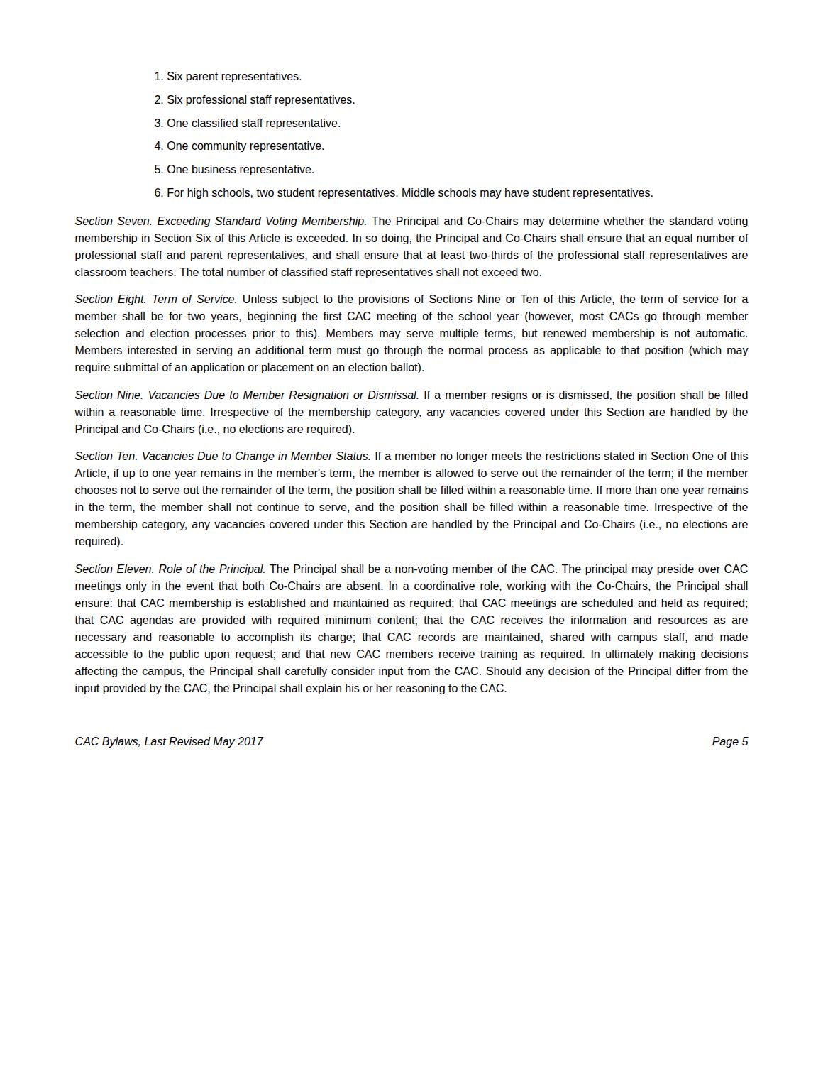Six parent representatives.
Six professional staff representatives.
One classified staff representative.
One community representative.
One business representative.
For high schools, two student representatives. Middle schools may have student representatives.
Section Seven. Exceeding Standard Voting Membership. The Principal and Co-Chairs may determine whether the standard voting membership in Section Six of this Article is exceeded. In so doing, the Principal and Co-Chairs shall ensure that an equal number of professional staff and parent representatives, and shall ensure that at least two-thirds of the professional staff representatives are classroom teachers. The total number of classified staff representatives shall not exceed two.
Section Eight. Term of Service. Unless subject to the provisions of Sections Nine or Ten of this Article, the term of service for a member shall be for two years, beginning the first CAC meeting of the school year (however, most CACs go through member selection and election processes prior to this). Members may serve multiple terms, but renewed membership is not automatic. Members interested in serving an additional term must go through the normal process as applicable to that position (which may require submittal of an application or placement on an election ballot).
Section Nine. Vacancies Due to Member Resignation or Dismissal. If a member resigns or is dismissed, the position shall be filled within a reasonable time. Irrespective of the membership category, any vacancies covered under this Section are handled by the Principal and Co-Chairs (i.e., no elections are required).
Section Ten. Vacancies Due to Change in Member Status. If a member no longer meets the restrictions stated in Section One of this Article, if up to one year remains in the member's term, the member is allowed to serve out the remainder of the term; if the member chooses not to serve out the remainder of the term, the position shall be filled within a reasonable time. If more than one year remains in the term, the member shall not continue to serve, and the position shall be filled within a reasonable time. Irrespective of the membership category, any vacancies covered under this Section are handled by the Principal and Co-Chairs (i.e., no elections are required).
Section Eleven. Role of the Principal. The Principal shall be a non-voting member of the CAC. The principal may preside over CAC meetings only in the event that both Co-Chairs are absent. In a coordinative role, working with the Co-Chairs, the Principal shall ensure: that CAC membership is established and maintained as required; that CAC meetings are scheduled and held as required; that CAC agendas are provided with required minimum content; that the CAC receives the information and resources as are necessary and reasonable to accomplish its charge; that CAC records are maintained, shared with campus staff, and made accessible to the public upon request; and that new CAC members receive training as required. In ultimately making decisions affecting the campus, the Principal shall carefully consider input from the CAC. Should any decision of the Principal differ from the input provided by the CAC, the Principal shall explain his or her reasoning to the CAC.
CAC Bylaws, Last Revised May 2017 Page 5